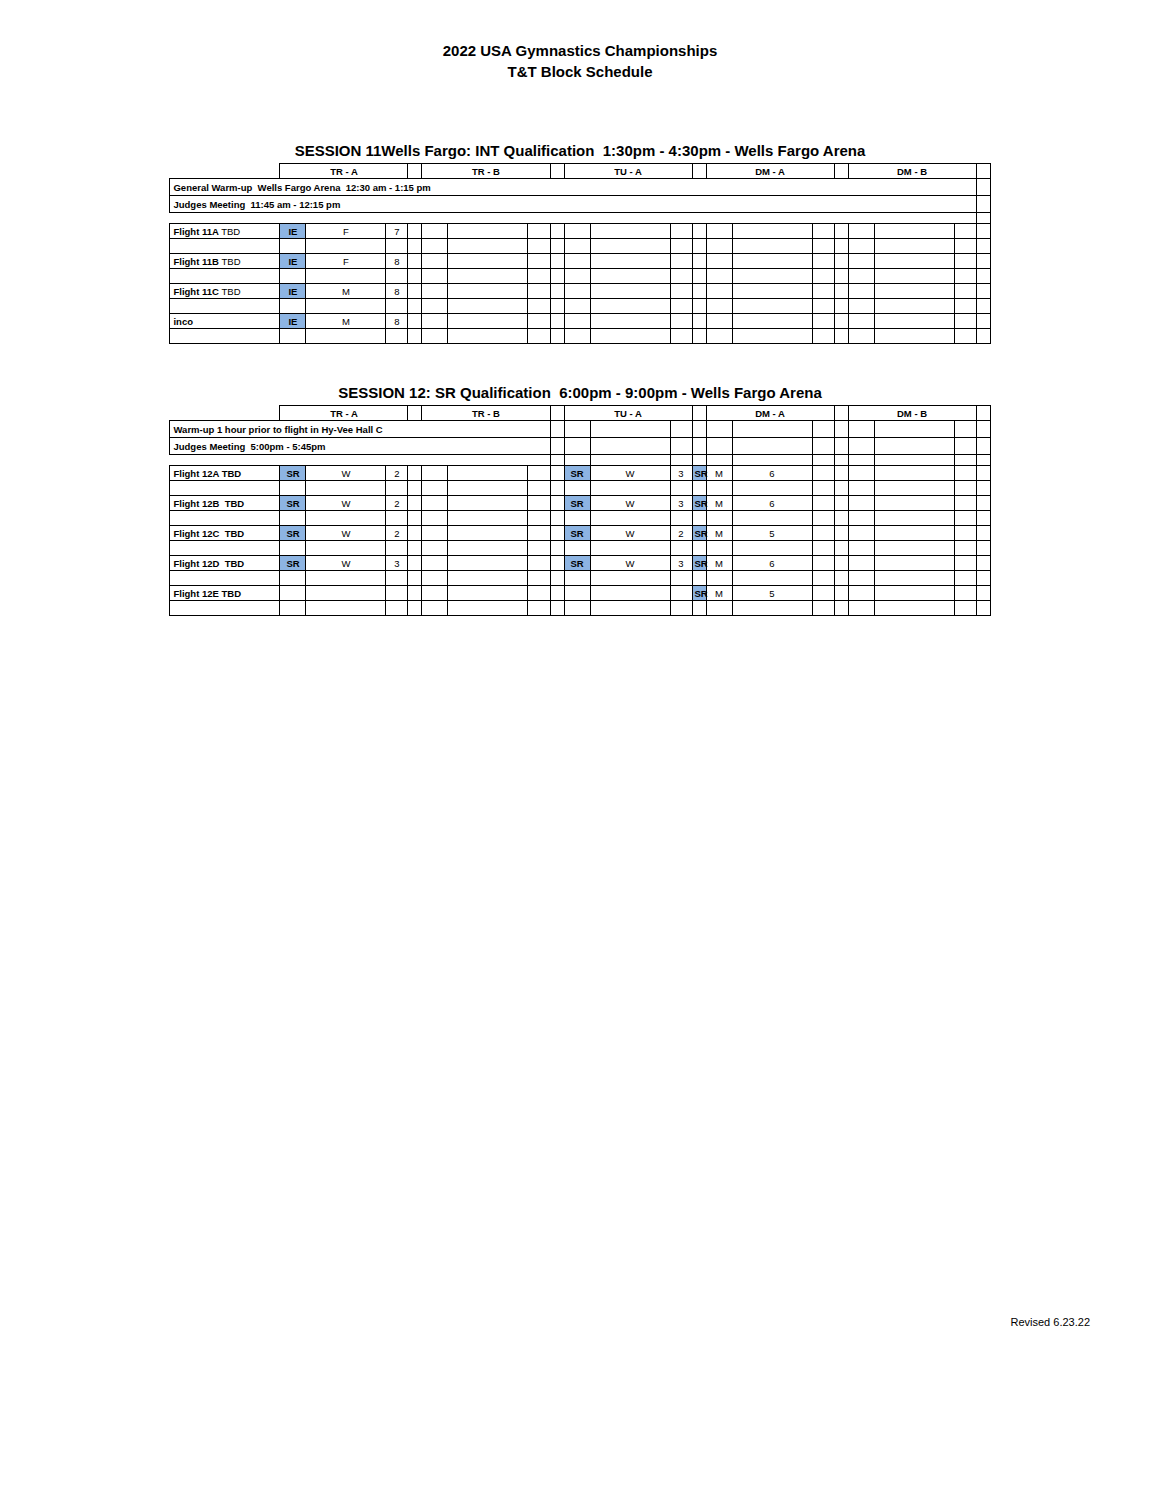2022 USA Gymnastics Championships
T&T Block Schedule
SESSION 11Wells Fargo: INT Qualification 1:30pm - 4:30pm - Wells Fargo Arena
| | TR - A | | TR - B | | TU - A | | DM - A | | DM - B | |
| General Warm-up Wells Fargo Arena 12:30 am - 1:15 pm | |
| Judges Meeting 11:45 am - 12:15 pm | |
| Flight 11A TBD | IE | F | 7 | | | | | | | | | | | | | | | | | |
| Flight 11B TBD | IE | F | 8 | | | | | | | | | | | | | | | | | |
| Flight 11C TBD | IE | M | 8 | | | | | | | | | | | | | | | | | |
| inco | IE | M | 8 | | | | | | | | | | | | | | | | | |
SESSION 12: SR Qualification 6:00pm - 9:00pm - Wells Fargo Arena
| | TR - A | | TR - B | | TU - A | | DM - A | | DM - B | |
| Warm-up 1 hour prior to flight in Hy-Vee Hall C | | | | | | | | | | | | | |
| Judges Meeting 5:00pm - 5:45pm | | | | | | | | | | | | | |
| Flight 12A TBD | SR | W | 2 | | | | | | SR | W | 3 | SR | M | 6 | | | | | | |
| Flight 12B TBD | SR | W | 2 | | | | | | SR | W | 3 | SR | M | 6 | | | | | | |
| Flight 12C TBD | SR | W | 2 | | | | | | SR | W | 2 | SR | M | 5 | | | | | | |
| Flight 12D TBD | SR | W | 3 | | | | | | SR | W | 3 | SR | M | 6 | | | | | | |
| Flight 12E TBD | | | | | | | | | | | | SR | M | 5 | | | | | | |
Revised 6.23.22